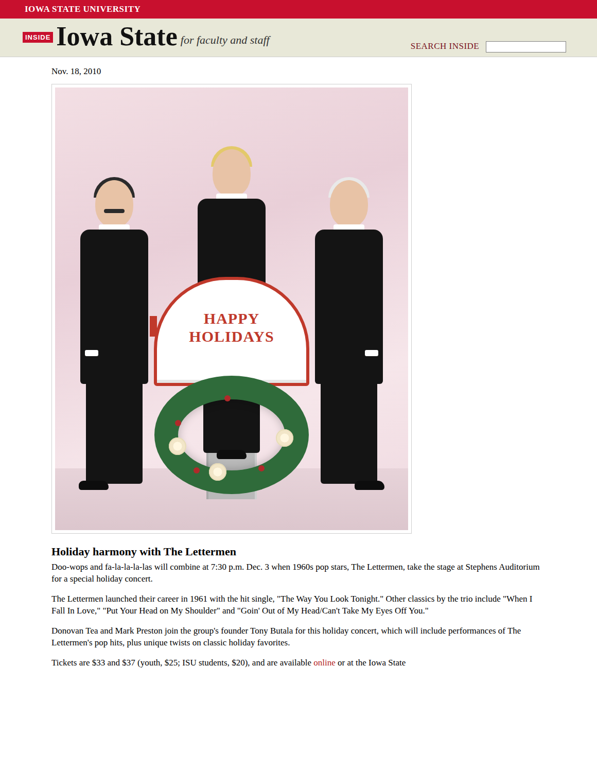Iowa State University
INSIDE Iowa State for faculty and staff
SEARCH INSIDE
Nov. 18, 2010
HAPPY
HOLIDAYS
Holiday harmony with The Lettermen
Doo-wops and fa-la-la-la-las will combine at 7:30 p.m. Dec. 3 when 1960s pop stars, The Lettermen, take the stage at Stephens Auditorium for a special holiday concert.
The Lettermen launched their career in 1961 with the hit single, "The Way You Look Tonight." Other classics by the trio include "When I Fall In Love," "Put Your Head on My Shoulder" and "Goin' Out of My Head/Can't Take My Eyes Off You."
Donovan Tea and Mark Preston join the group's founder Tony Butala for this holiday concert, which will include performances of The Lettermen's pop hits, plus unique twists on classic holiday favorites.
Tickets are $33 and $37 (youth, $25; ISU students, $20), and are available online or at the Iowa State